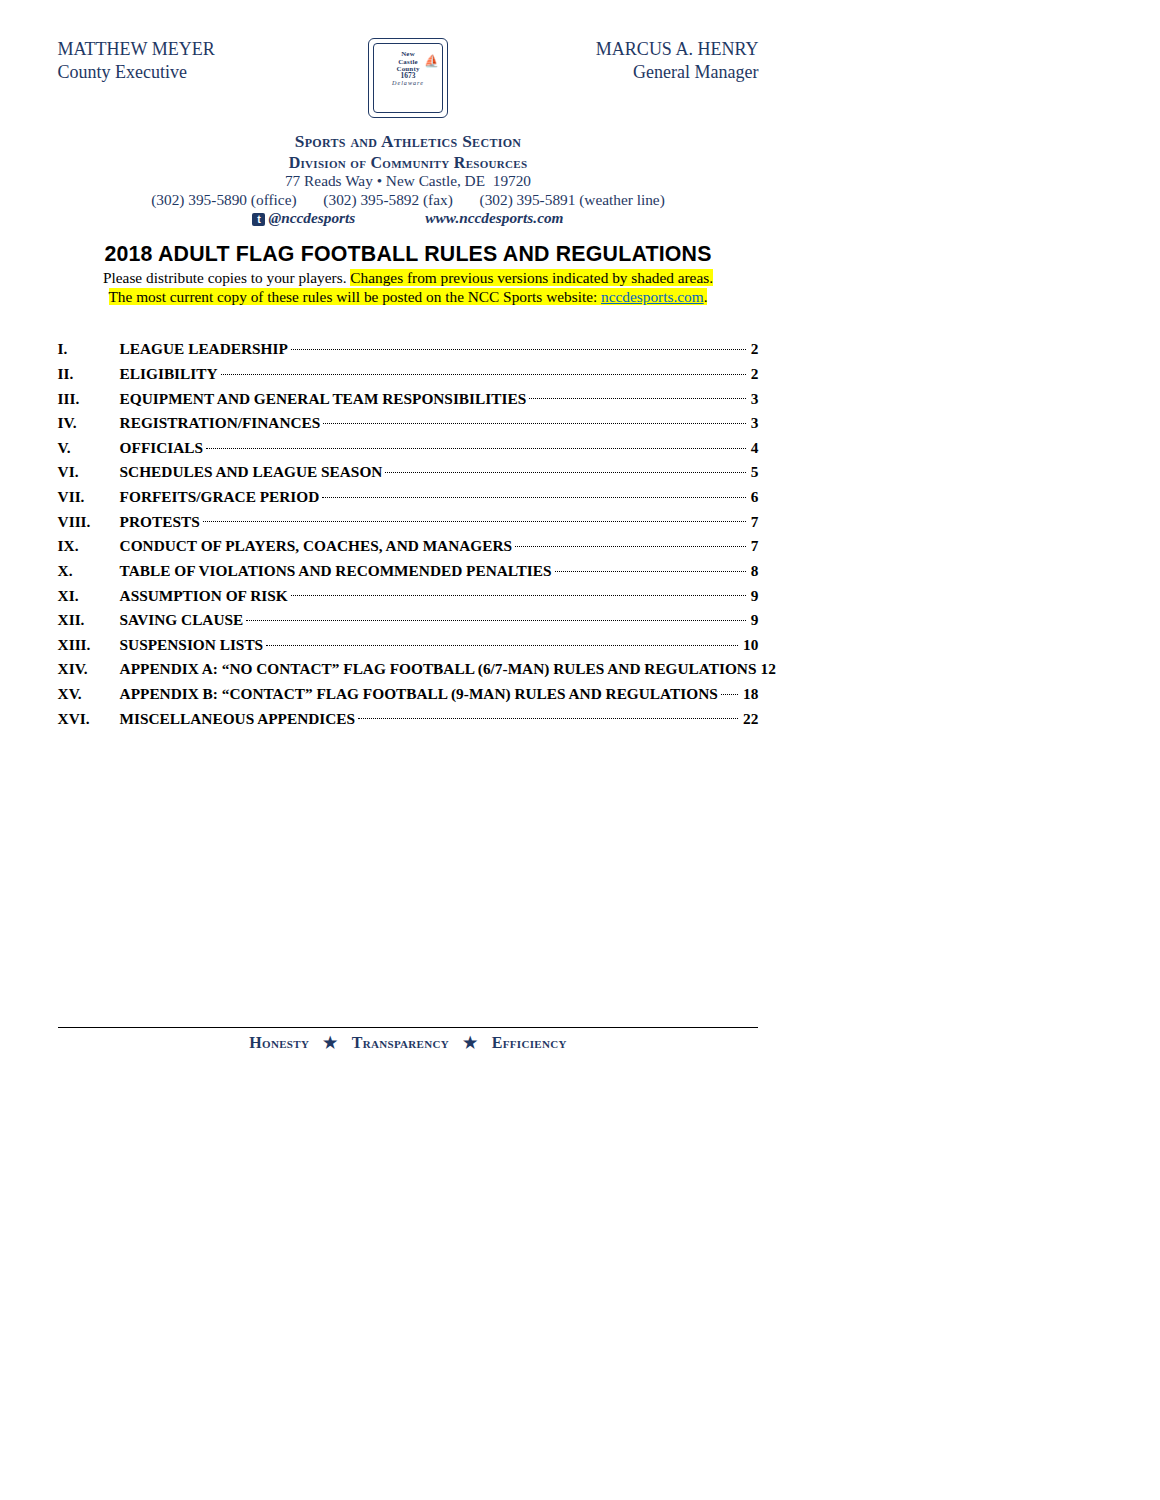MATTHEW MEYER
County Executive
MARCUS A. HENRY
General Manager
New
Castle
County
1673
Delaware
⛵
Sports and Athletics Section
Division of Community Resources
77 Reads Way • New Castle, DE 19720
(302) 395-5890 (office) (302) 395-5892 (fax) (302) 395-5891 (weather line)
t@nccdesportswww.nccdesports.com
2018 ADULT FLAG FOOTBALL RULES AND REGULATIONS
Please distribute copies to your players. Changes from previous versions indicated by shaded areas.
The most current copy of these rules will be posted on the NCC Sports website: nccdesports.com.
I. LEAGUE LEADERSHIP 2
II. ELIGIBILITY 2
III. EQUIPMENT AND GENERAL TEAM RESPONSIBILITIES 3
IV. REGISTRATION/FINANCES 3
V. OFFICIALS 4
VI. SCHEDULES AND LEAGUE SEASON 5
VII. FORFEITS/GRACE PERIOD 6
VIII. PROTESTS 7
IX. CONDUCT OF PLAYERS, COACHES, AND MANAGERS 7
X. TABLE OF VIOLATIONS AND RECOMMENDED PENALTIES 8
XI. ASSUMPTION OF RISK 9
XII. SAVING CLAUSE 9
XIII. SUSPENSION LISTS 10
XIV. APPENDIX A: “NO CONTACT” FLAG FOOTBALL (6/7-MAN) RULES AND REGULATIONS 12
XV. APPENDIX B: “CONTACT” FLAG FOOTBALL (9-MAN) RULES AND REGULATIONS 18
XVI. MISCELLANEOUS APPENDICES 22
Honesty ★ Transparency ★ Efficiency